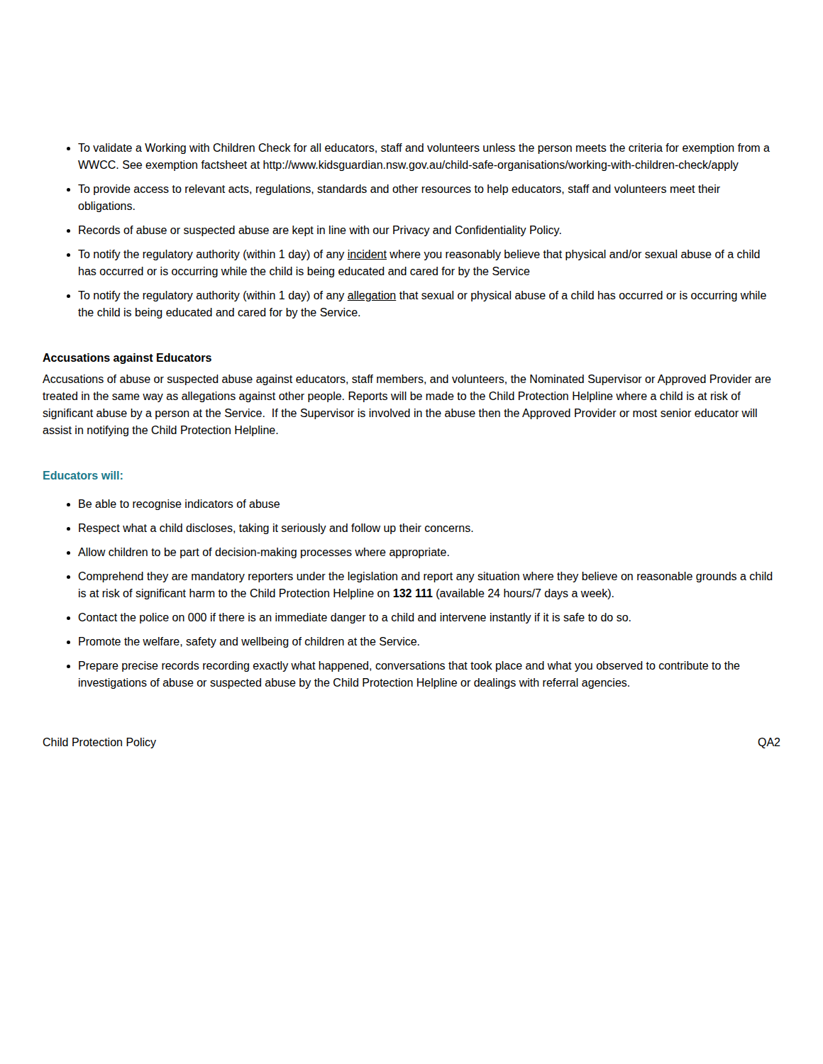To validate a Working with Children Check for all educators, staff and volunteers unless the person meets the criteria for exemption from a WWCC. See exemption factsheet at http://www.kidsguardian.nsw.gov.au/child-safe-organisations/working-with-children-check/apply
To provide access to relevant acts, regulations, standards and other resources to help educators, staff and volunteers meet their obligations.
Records of abuse or suspected abuse are kept in line with our Privacy and Confidentiality Policy.
To notify the regulatory authority (within 1 day) of any incident where you reasonably believe that physical and/or sexual abuse of a child has occurred or is occurring while the child is being educated and cared for by the Service
To notify the regulatory authority (within 1 day) of any allegation that sexual or physical abuse of a child has occurred or is occurring while the child is being educated and cared for by the Service.
Accusations against Educators
Accusations of abuse or suspected abuse against educators, staff members, and volunteers, the Nominated Supervisor or Approved Provider are treated in the same way as allegations against other people. Reports will be made to the Child Protection Helpline where a child is at risk of significant abuse by a person at the Service. If the Supervisor is involved in the abuse then the Approved Provider or most senior educator will assist in notifying the Child Protection Helpline.
Educators will:
Be able to recognise indicators of abuse
Respect what a child discloses, taking it seriously and follow up their concerns.
Allow children to be part of decision-making processes where appropriate.
Comprehend they are mandatory reporters under the legislation and report any situation where they believe on reasonable grounds a child is at risk of significant harm to the Child Protection Helpline on 132 111 (available 24 hours/7 days a week).
Contact the police on 000 if there is an immediate danger to a child and intervene instantly if it is safe to do so.
Promote the welfare, safety and wellbeing of children at the Service.
Prepare precise records recording exactly what happened, conversations that took place and what you observed to contribute to the investigations of abuse or suspected abuse by the Child Protection Helpline or dealings with referral agencies.
Child Protection Policy QA2